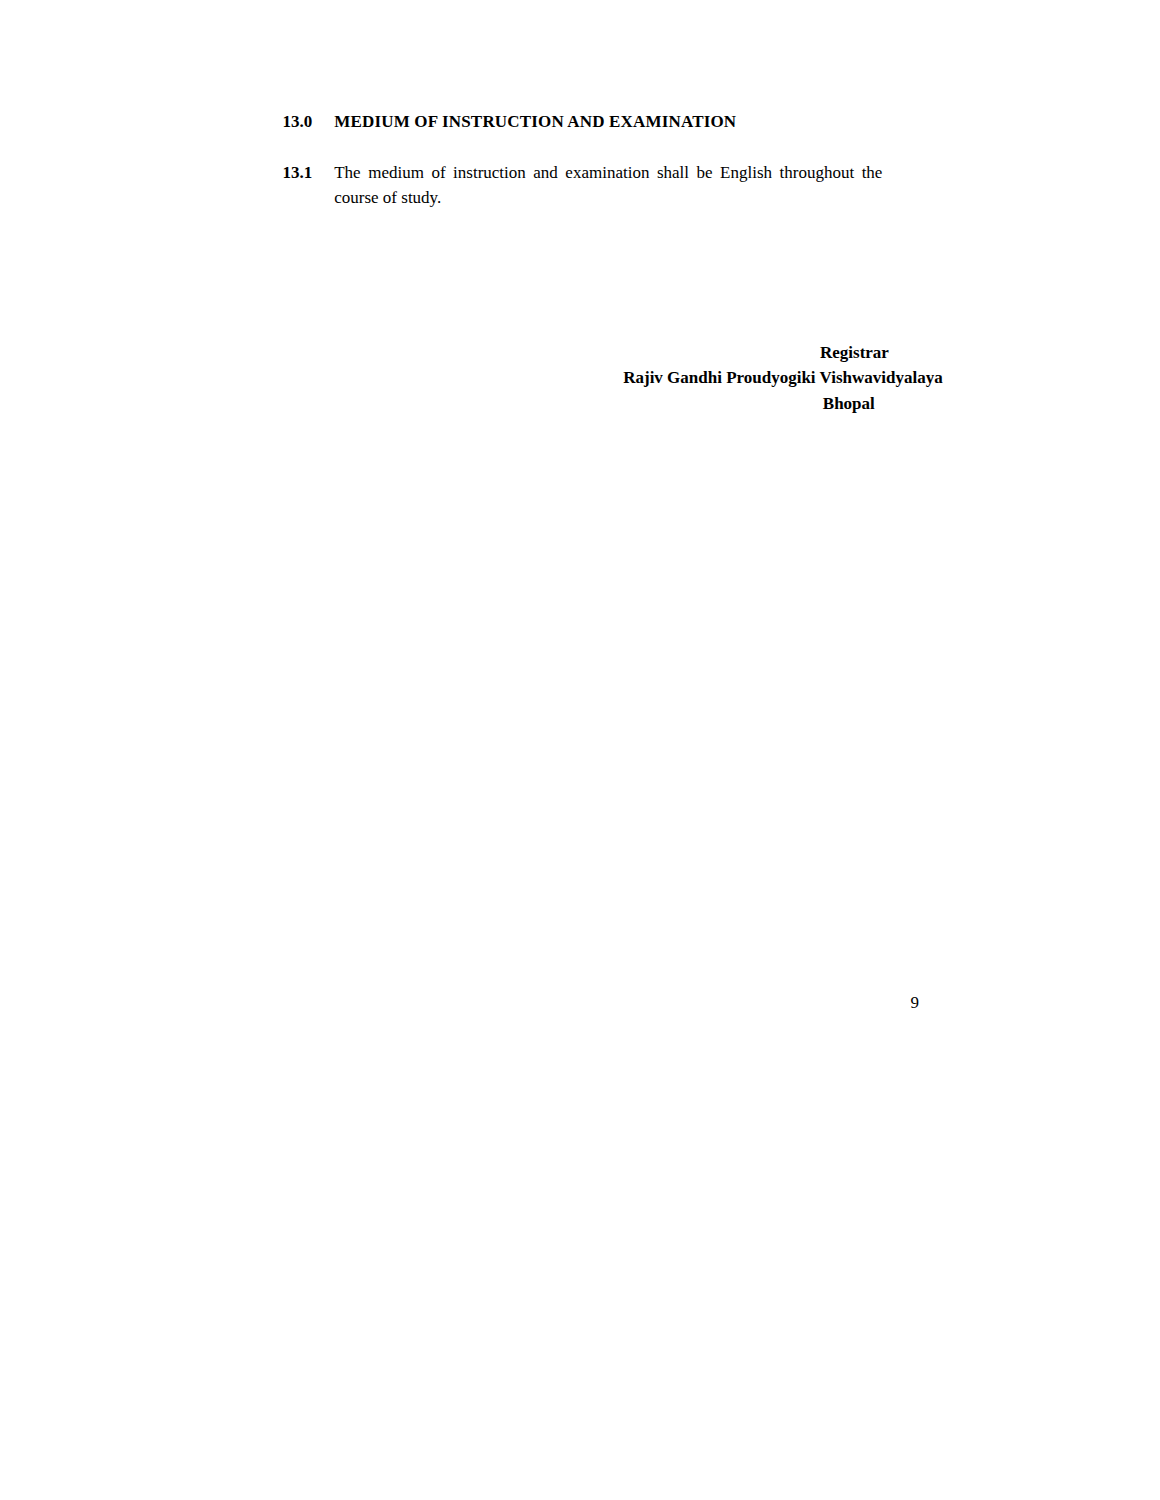13.0
Medium of Instruction and Examination
13.1
The medium of instruction and examination shall be English throughout the course of study.
Registrar
Rajiv Gandhi Proudyogiki Vishwavidyalaya
Bhopal
9